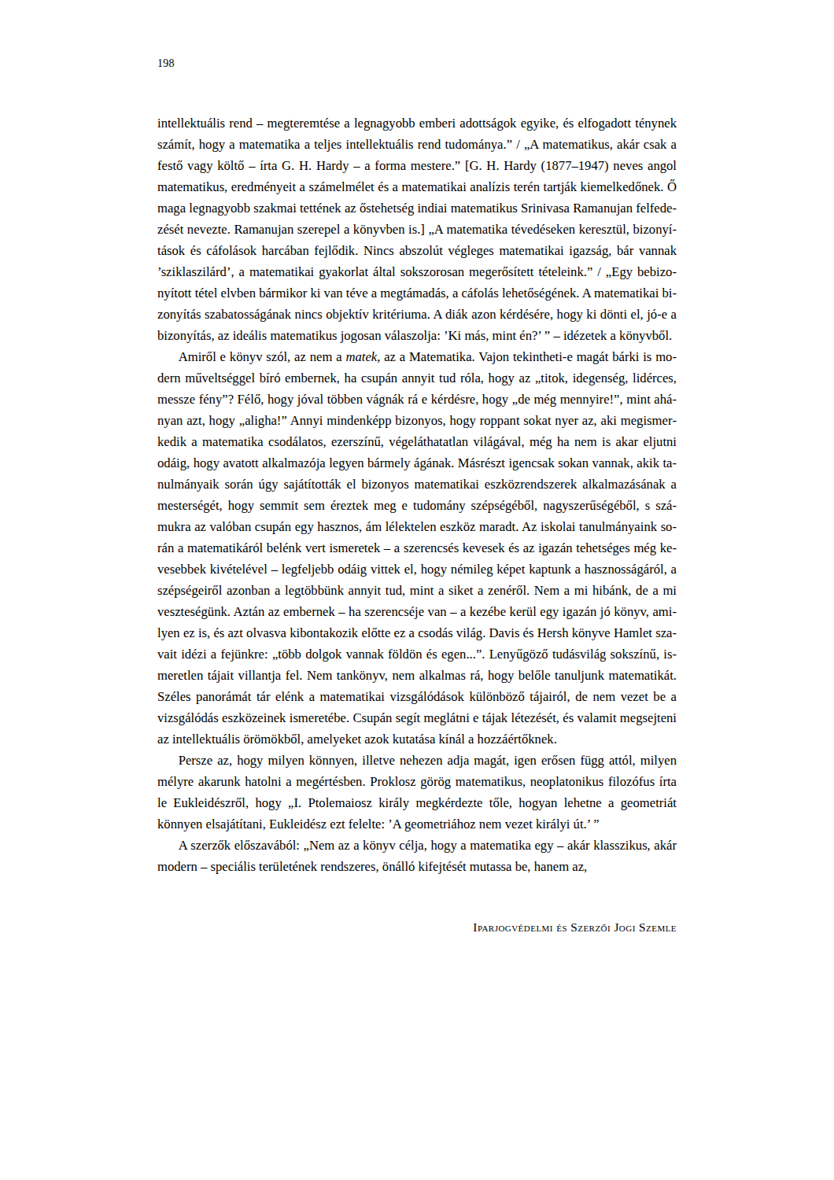198
intellektuális rend – megteremtése a legnagyobb emberi adottságok egyike, és elfogadott ténynek számít, hogy a matematika a teljes intellektuális rend tudománya.” / „A matematikus, akár csak a festő vagy költő – írta G. H. Hardy – a forma mestere.” [G. H. Hardy (1877–1947) neves angol matematikus, eredményeit a számelmélet és a matematikai analízis terén tartják kiemelkedőnek. Ő maga legnagyobb szakmai tettének az őstehetség indiai matematikus Srinivasa Ramanujan felfedezését nevezte. Ramanujan szerepel a könyvben is.] „A matematika tévedéseken keresztül, bizonyítások és cáfolások harcában fejlődik. Nincs absz­olút végleges matematikai igazság, bár vannak ’sziklaszilárd’, a matematikai gyakorlat által sokszorosan megerősített tételeink.” / „Egy bebizonyított tétel elvben bármikor ki van téve a megtámadás, a cáfolás lehetőségének. A matematikai bizonyítás szabatosságának nincs objektív kritériuma. A diák azon kérdésére, hogy ki dönti el, jó-e a bizonyítás, az ideális matematikus jogosan válaszolja: ’Ki más, mint én?’ ” – idézetek a könyvből.
Amiről e könyv szól, az nem a matek, az a Matematika. Vajon tekintheti-e magát bárki is modern műveltséggel bíró embernek, ha csupán annyit tud róla, hogy az „titok, idegenség, lidérces, messze fény”? Félő, hogy jóval többen vágnák rá e kérdésre, hogy „de még mennyire!”, mint ahányan azt, hogy „aligha!” Annyi mindenképp bizonyos, hogy roppant sokat nyer az, aki megismerkedik a matematika csodálatos, ezerszínű, végeláthatatlan világával, még ha nem is akar eljutni odáig, hogy avatott alkalmazója legyen bármely ágának. Másrészt igencsak sokan vannak, akik tanulmányaik során úgy sajátították el bizonyos matematikai eszközrendszerek alkalmazásának a mesterségét, hogy semmit sem éreztek meg e tudomány szépségéből, nagyszerűségéből, s számukra az valóban csupán egy hasznos, ám lélektelen eszköz maradt. Az iskolai tanulmányaink során a matematikáról belénk vert ismeretek – a szerencsés kevesek és az igazán tehetséges még kevesebbek kivételével – legfeljebb odáig vittek el, hogy némileg képet kaptunk a hasznosságáról, a szépségeiről azonban a legtöbbünk annyit tud, mint a siket a zenéről. Nem a mi hibánk, de a mi veszteségünk. Aztán az embernek – ha szerencséje van – a kezébe kerül egy igazán jó könyv, amilyen ez is, és azt olvasva kibontakozik előtte ez a csodás világ. Davis és Hersh könyve Hamlet szavait idézi a fejünkre: „több dolgok vannak földön és egen...”. Lenyűgöző tudásvilág sokszínű, ismeretlen tájait villantja fel. Nem tankönyv, nem alkalmas rá, hogy belőle tanuljunk matematikát. Széles panorámát tár elénk a matematikai vizsgálódások különböző tájairól, de nem vezet be a vizsgálódás eszközeinek ismeretébe. Csupán segít meglátni e tájak létezését, és valamit megsejteni az intellektuális örömökből, amelyeket azok kutatása kínál a hozzáértőknek.
Persze az, hogy milyen könnyen, illetve nehezen adja magát, igen erősen függ attól, milyen mélyre akarunk hatolni a megértésben. Proklosz görög matematikus, neoplatonikus filozófus írta le Eukleidészről, hogy „I. Ptolemaiosz király megkérdezte tőle, hogyan lehetne a geometriát könnyen elsajátítani, Eukleidész ezt felelte: ’A geometriához nem vezet királyi út.’ ”
A szerzők előszavából: „Nem az a könyv célja, hogy a matematika egy – akár klasszikus, akár modern – speciális területének rendszeres, önálló kifejtését mutassa be, hanem az,
Iparjogvédelmi és Szerzői Jogi Szemle